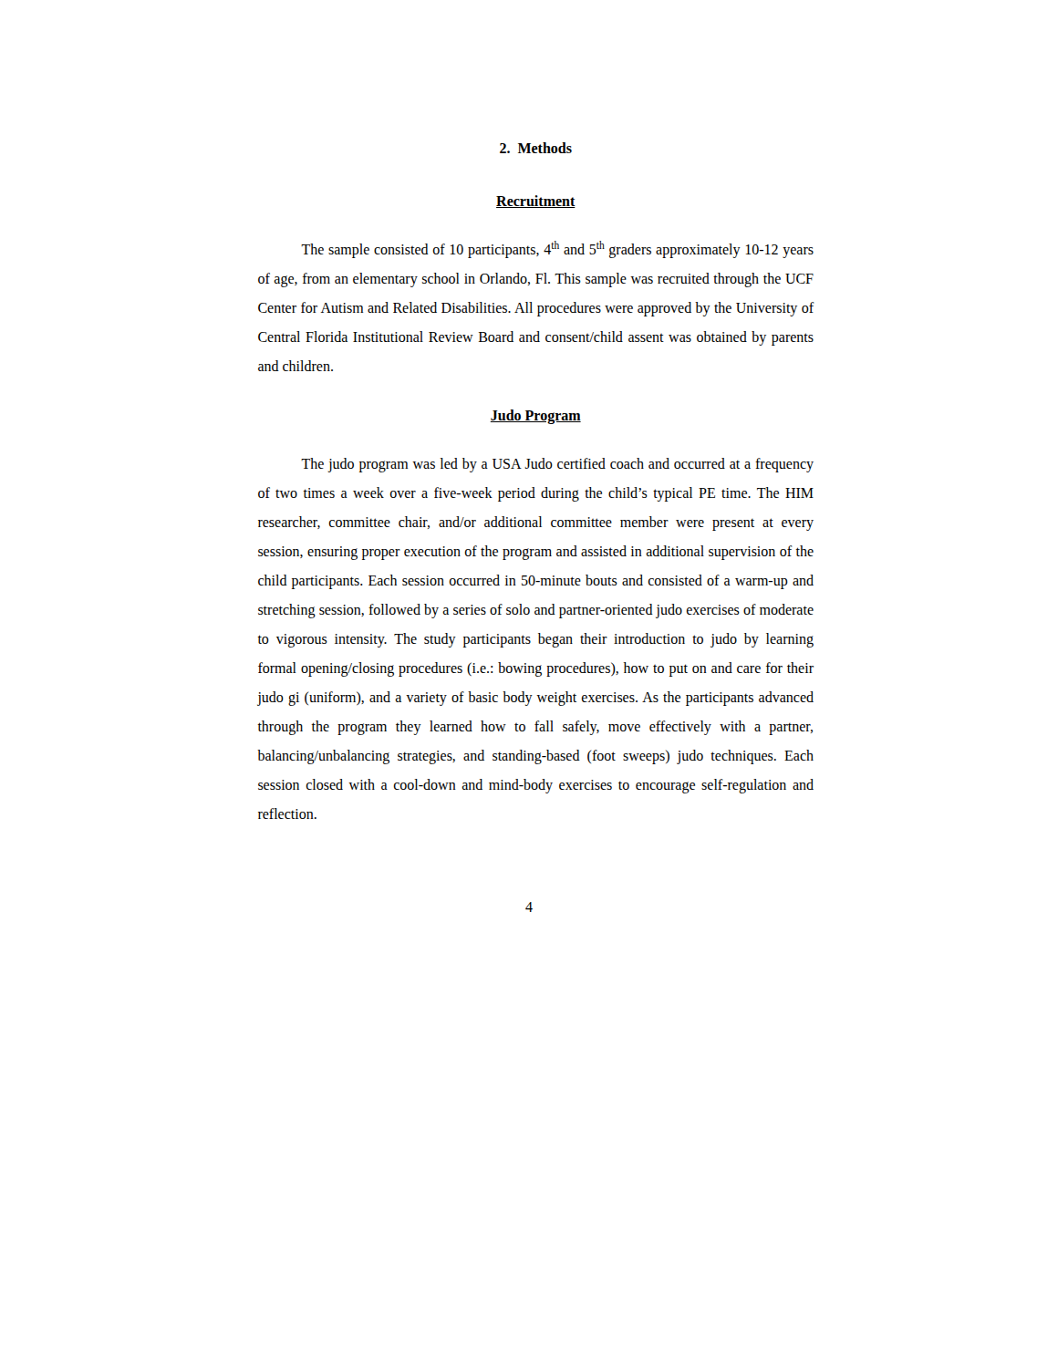2. Methods
Recruitment
The sample consisted of 10 participants, 4th and 5th graders approximately 10-12 years of age, from an elementary school in Orlando, Fl. This sample was recruited through the UCF Center for Autism and Related Disabilities. All procedures were approved by the University of Central Florida Institutional Review Board and consent/child assent was obtained by parents and children.
Judo Program
The judo program was led by a USA Judo certified coach and occurred at a frequency of two times a week over a five-week period during the child’s typical PE time. The HIM researcher, committee chair, and/or additional committee member were present at every session, ensuring proper execution of the program and assisted in additional supervision of the child participants. Each session occurred in 50-minute bouts and consisted of a warm-up and stretching session, followed by a series of solo and partner-oriented judo exercises of moderate to vigorous intensity. The study participants began their introduction to judo by learning formal opening/closing procedures (i.e.: bowing procedures), how to put on and care for their judo gi (uniform), and a variety of basic body weight exercises. As the participants advanced through the program they learned how to fall safely, move effectively with a partner, balancing/unbalancing strategies, and standing-based (foot sweeps) judo techniques. Each session closed with a cool-down and mind-body exercises to encourage self-regulation and reflection.
4